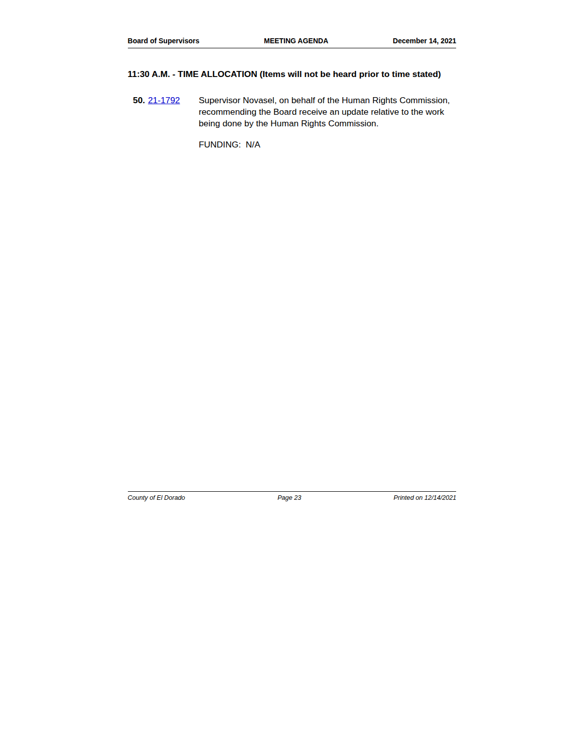Board of Supervisors
MEETING AGENDA
December 14, 2021
11:30 A.M. - TIME ALLOCATION (Items will not be heard prior to time stated)
50.
21-1792
Supervisor Novasel, on behalf of the Human Rights Commission, recommending the Board receive an update relative to the work being done by the Human Rights Commission.
FUNDING: N/A
County of El Dorado
Page 23
Printed on 12/14/2021